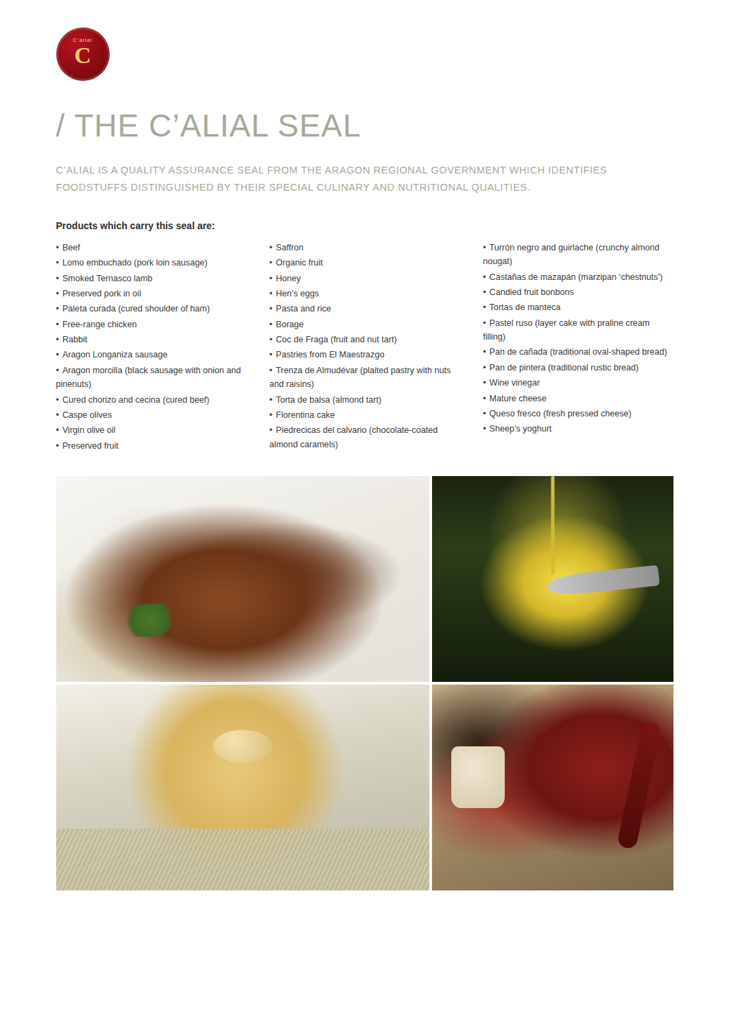/ THE C’ALIAL SEAL
C’alial is a quality assurance seal from the Aragon Regional Government which identifies foodstuffs distinguished by their special culinary and nutritional qualities.
Products which carry this seal are:
Beef
Lomo embuchado (pork loin sausage)
Smoked Ternasco lamb
Preserved pork in oil
Paleta curada (cured shoulder of ham)
Free-range chicken
Rabbit
Aragon Longaniza sausage
Aragon morcilla (black sausage with onion and pinenuts)
Cured chorizo and cecina (cured beef)
Caspe olives
Virgin olive oil
Preserved fruit
Saffron
Organic fruit
Honey
Hen’s eggs
Pasta and rice
Borage
Coc de Fraga (fruit and nut tart)
Pastries from El Maestrazgo
Trenza de Almudévar (plaited pastry with nuts and raisins)
Torta de balsa (almond tart)
Florentina cake
Piedrecicas del calvario (chocolate-coated almond caramels)
Turrón negro and guirlache (crunchy almond nougat)
Castañas de mazapán (marzipan ‘chestnuts’)
Candied fruit bonbons
Tortas de manteca
Pastel ruso (layer cake with praline cream filling)
Pan de cañada (traditional oval-shaped bread)
Pan de pintera (traditional rustic bread)
Wine vinegar
Mature cheese
Queso fresco (fresh pressed cheese)
Sheep’s yoghurt